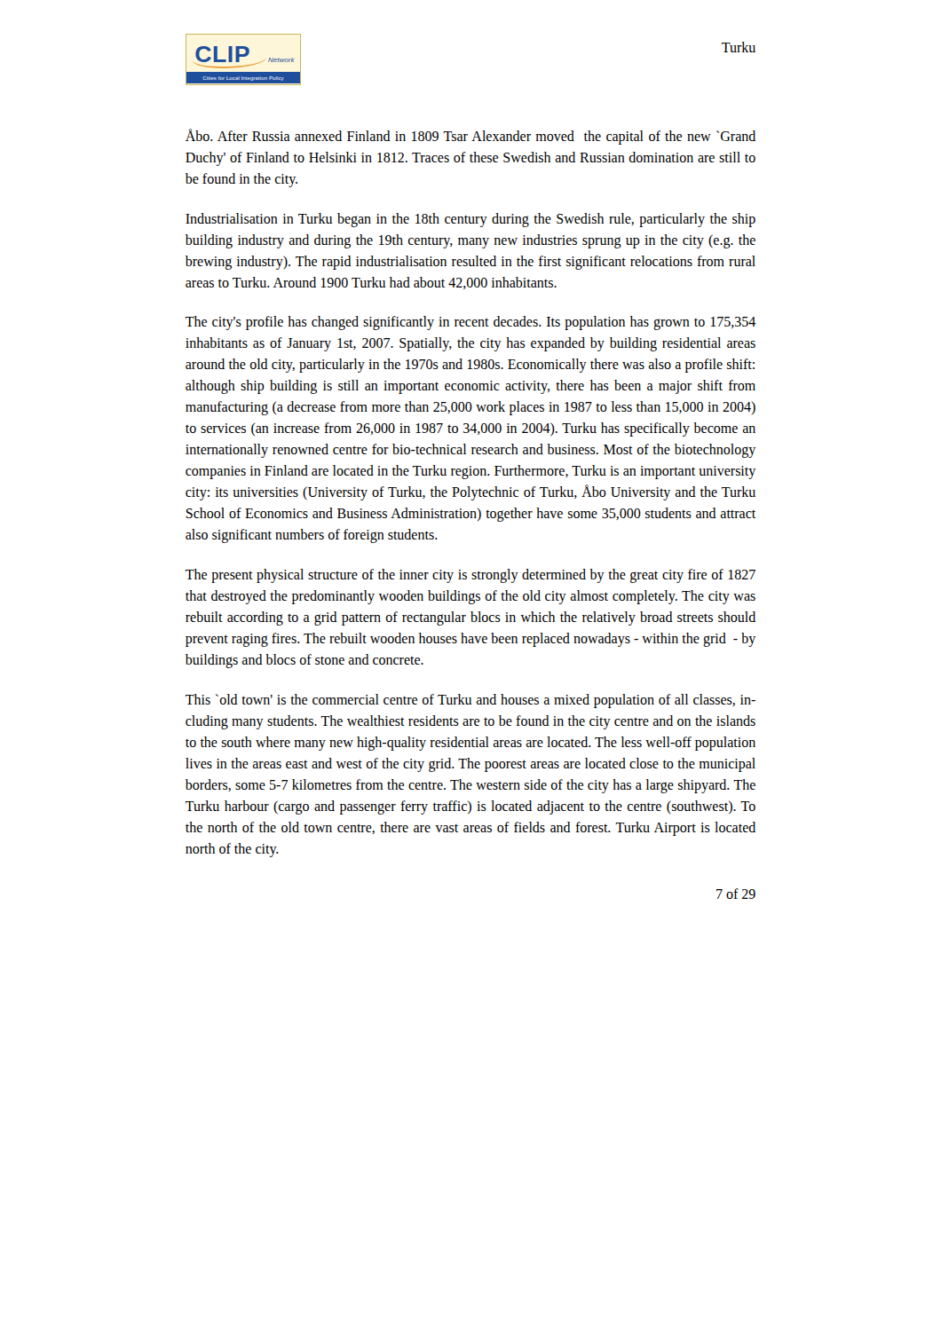CLIP
Network
Cities for Local Integration Policy
Turku
Åbo. After Russia annexed Finland in 1809 Tsar Alexander moved the capital of the new `Grand Duchy' of Finland to Helsinki in 1812. Traces of these Swedish and Russian domination are still to be found in the city.
Industrialisation in Turku began in the 18th century during the Swedish rule, particularly the ship building industry and during the 19th century, many new industries sprung up in the city (e.g. the brewing industry). The rapid industrialisation resulted in the first significant relocations from rural areas to Turku. Around 1900 Turku had about 42,000 inhabitants.
The city's profile has changed significantly in recent decades. Its population has grown to 175,354 inhabitants as of January 1st, 2007. Spatially, the city has expanded by building residential areas around the old city, particularly in the 1970s and 1980s. Economically there was also a profile shift: although ship building is still an important economic activity, there has been a major shift from manufacturing (a decrease from more than 25,000 work places in 1987 to less than 15,000 in 2004) to services (an increase from 26,000 in 1987 to 34,000 in 2004). Turku has specifically become an internationally renowned centre for bio-technical research and business. Most of the biotechnology companies in Finland are located in the Turku region. Furthermore, Turku is an important university city: its universities (University of Turku, the Polytechnic of Turku, Åbo University and the Turku School of Economics and Business Administration) together have some 35,000 students and attract also significant numbers of foreign students.
The present physical structure of the inner city is strongly determined by the great city fire of 1827 that destroyed the predominantly wooden buildings of the old city almost completely. The city was rebuilt according to a grid pattern of rectangular blocs in which the relatively broad streets should prevent raging fires. The rebuilt wooden houses have been replaced nowadays - within the grid - by buildings and blocs of stone and concrete.
This `old town' is the commercial centre of Turku and houses a mixed population of all classes, including many students. The wealthiest residents are to be found in the city centre and on the islands to the south where many new high-quality residential areas are located. The less well-off population lives in the areas east and west of the city grid. The poorest areas are located close to the municipal borders, some 5-7 kilometres from the centre. The western side of the city has a large shipyard. The Turku harbour (cargo and passenger ferry traffic) is located adjacent to the centre (southwest). To the north of the old town centre, there are vast areas of fields and forest. Turku Airport is located north of the city.
7 of 29